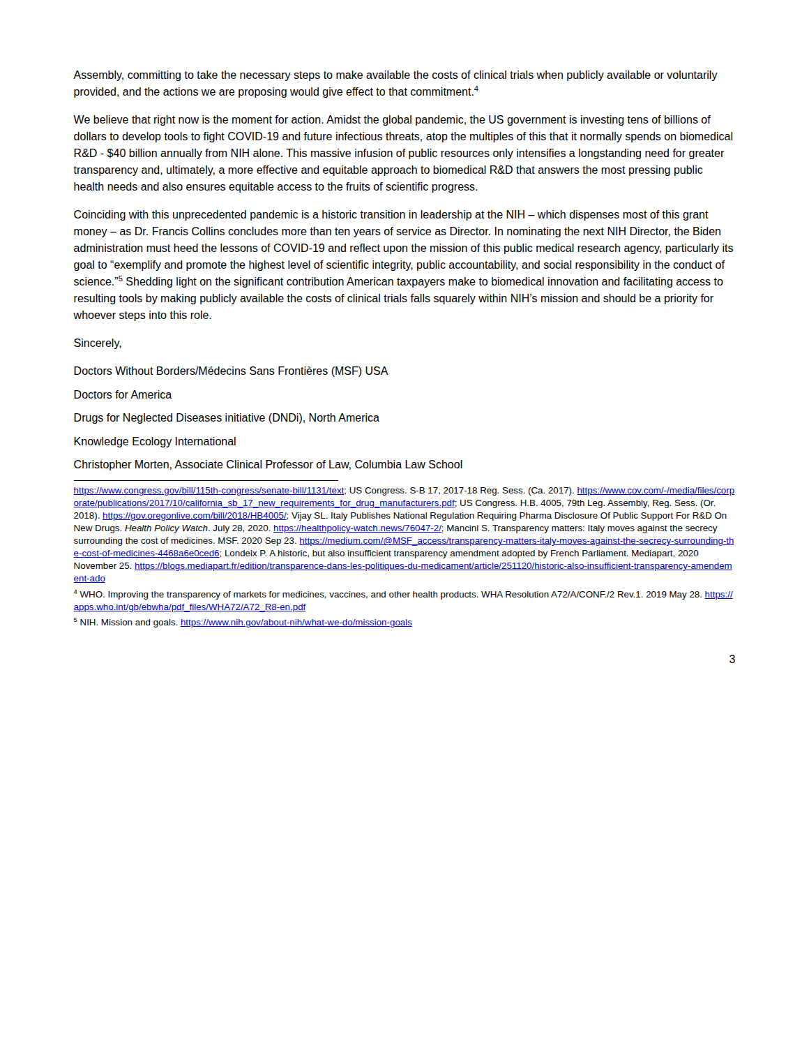Assembly, committing to take the necessary steps to make available the costs of clinical trials when publicly available or voluntarily provided, and the actions we are proposing would give effect to that commitment.4
We believe that right now is the moment for action. Amidst the global pandemic, the US government is investing tens of billions of dollars to develop tools to fight COVID-19 and future infectious threats, atop the multiples of this that it normally spends on biomedical R&D - $40 billion annually from NIH alone. This massive infusion of public resources only intensifies a longstanding need for greater transparency and, ultimately, a more effective and equitable approach to biomedical R&D that answers the most pressing public health needs and also ensures equitable access to the fruits of scientific progress.
Coinciding with this unprecedented pandemic is a historic transition in leadership at the NIH – which dispenses most of this grant money – as Dr. Francis Collins concludes more than ten years of service as Director. In nominating the next NIH Director, the Biden administration must heed the lessons of COVID-19 and reflect upon the mission of this public medical research agency, particularly its goal to “exemplify and promote the highest level of scientific integrity, public accountability, and social responsibility in the conduct of science.”5 Shedding light on the significant contribution American taxpayers make to biomedical innovation and facilitating access to resulting tools by making publicly available the costs of clinical trials falls squarely within NIH’s mission and should be a priority for whoever steps into this role.
Sincerely,
Doctors Without Borders/Médecins Sans Frontières (MSF) USA
Doctors for America
Drugs for Neglected Diseases initiative (DNDi), North America
Knowledge Ecology International
Christopher Morten, Associate Clinical Professor of Law, Columbia Law School
https://www.congress.gov/bill/115th-congress/senate-bill/1131/text; US Congress. S-B 17, 2017-18 Reg. Sess. (Ca. 2017). https://www.cov.com/-/media/files/corporate/publications/2017/10/california_sb_17_new_requirements_for_drug_manufacturers.pdf; US Congress. H.B. 4005, 79th Leg. Assembly, Reg. Sess. (Or. 2018). https://gov.oregonlive.com/bill/2018/HB4005/; Vijay SL. Italy Publishes National Regulation Requiring Pharma Disclosure Of Public Support For R&D On New Drugs. Health Policy Watch. July 28, 2020. https://healthpolicy-watch.news/76047-2/; Mancini S. Transparency matters: Italy moves against the secrecy surrounding the cost of medicines. MSF. 2020 Sep 23. https://medium.com/@MSF_access/transparency-matters-italy-moves-against-the-secrecy-surrounding-the-cost-of-medicines-4468a6e0ced6; Londeix P. A historic, but also insufficient transparency amendment adopted by French Parliament. Mediapart, 2020 November 25. https://blogs.mediapart.fr/edition/transparence-dans-les-politiques-du-medicament/article/251120/historic-also-insufficient-transparency-amendement-ado
4 WHO. Improving the transparency of markets for medicines, vaccines, and other health products. WHA Resolution A72/A/CONF./2 Rev.1. 2019 May 28. https://apps.who.int/gb/ebwha/pdf_files/WHA72/A72_R8-en.pdf
5 NIH. Mission and goals. https://www.nih.gov/about-nih/what-we-do/mission-goals
3